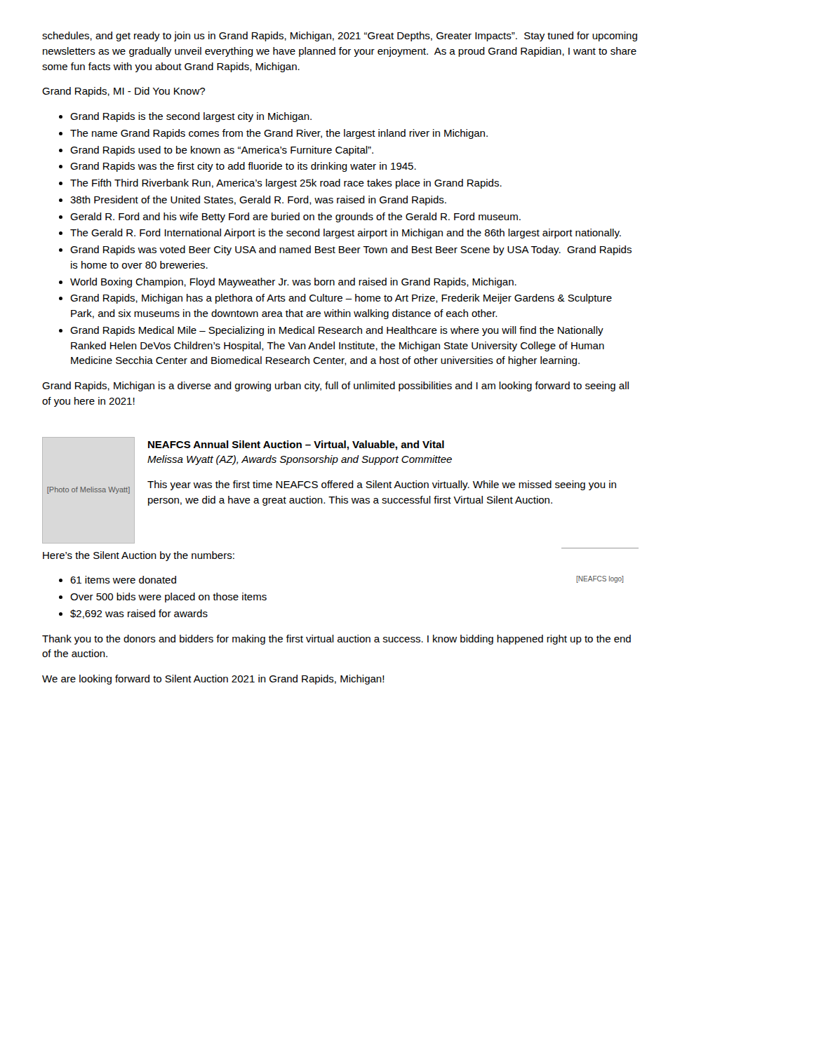schedules, and get ready to join us in Grand Rapids, Michigan, 2021 “Great Depths, Greater Impacts”. Stay tuned for upcoming newsletters as we gradually unveil everything we have planned for your enjoyment. As a proud Grand Rapidian, I want to share some fun facts with you about Grand Rapids, Michigan.
Grand Rapids, MI - Did You Know?
Grand Rapids is the second largest city in Michigan.
The name Grand Rapids comes from the Grand River, the largest inland river in Michigan.
Grand Rapids used to be known as “America’s Furniture Capital”.
Grand Rapids was the first city to add fluoride to its drinking water in 1945.
The Fifth Third Riverbank Run, America’s largest 25k road race takes place in Grand Rapids.
38th President of the United States, Gerald R. Ford, was raised in Grand Rapids.
Gerald R. Ford and his wife Betty Ford are buried on the grounds of the Gerald R. Ford museum.
The Gerald R. Ford International Airport is the second largest airport in Michigan and the 86th largest airport nationally.
Grand Rapids was voted Beer City USA and named Best Beer Town and Best Beer Scene by USA Today. Grand Rapids is home to over 80 breweries.
World Boxing Champion, Floyd Mayweather Jr. was born and raised in Grand Rapids, Michigan.
Grand Rapids, Michigan has a plethora of Arts and Culture – home to Art Prize, Frederik Meijer Gardens & Sculpture Park, and six museums in the downtown area that are within walking distance of each other.
Grand Rapids Medical Mile – Specializing in Medical Research and Healthcare is where you will find the Nationally Ranked Helen DeVos Children’s Hospital, The Van Andel Institute, the Michigan State University College of Human Medicine Secchia Center and Biomedical Research Center, and a host of other universities of higher learning.
Grand Rapids, Michigan is a diverse and growing urban city, full of unlimited possibilities and I am looking forward to seeing all of you here in 2021!
[Photo of Melissa Wyatt]
NEAFCS Annual Silent Auction – Virtual, Valuable, and Vital
Melissa Wyatt (AZ), Awards Sponsorship and Support Committee
This year was the first time NEAFCS offered a Silent Auction virtually. While we missed seeing you in person, we did a have a great auction. This was a successful first Virtual Silent Auction.
[NEAFCS logo]
Here’s the Silent Auction by the numbers:
61 items were donated
Over 500 bids were placed on those items
$2,692 was raised for awards
Thank you to the donors and bidders for making the first virtual auction a success. I know bidding happened right up to the end of the auction.
We are looking forward to Silent Auction 2021 in Grand Rapids, Michigan!